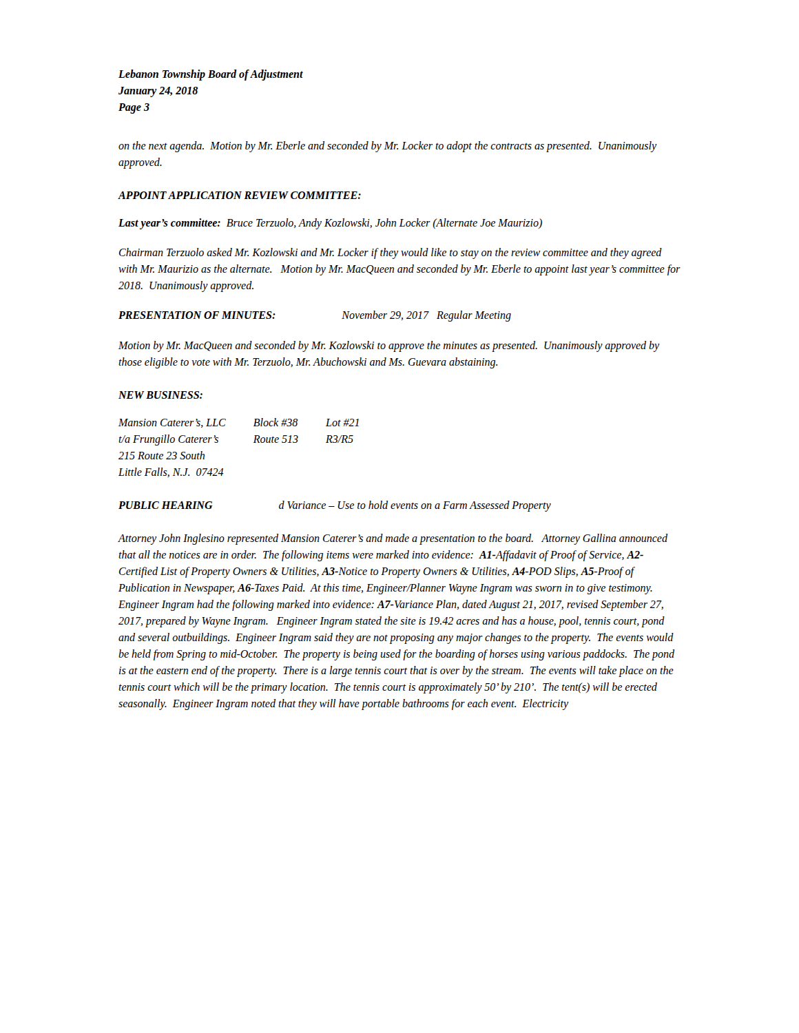Lebanon Township Board of Adjustment
January 24, 2018
Page 3
on the next agenda. Motion by Mr. Eberle and seconded by Mr. Locker to adopt the contracts as presented. Unanimously approved.
APPOINT APPLICATION REVIEW COMMITTEE:
Last year’s committee: Bruce Terzuolo, Andy Kozlowski, John Locker (Alternate Joe Maurizio)
Chairman Terzuolo asked Mr. Kozlowski and Mr. Locker if they would like to stay on the review committee and they agreed with Mr. Maurizio as the alternate. Motion by Mr. MacQueen and seconded by Mr. Eberle to appoint last year’s committee for 2018. Unanimously approved.
PRESENTATION OF MINUTES: November 29, 2017 Regular Meeting
Motion by Mr. MacQueen and seconded by Mr. Kozlowski to approve the minutes as presented. Unanimously approved by those eligible to vote with Mr. Terzuolo, Mr. Abuchowski and Ms. Guevara abstaining.
NEW BUSINESS:
| Mansion Caterer’s, LLC | Block #38 | Lot #21 |
| t/a Frungillo Caterer’s | Route 513 | R3/R5 |
| 215 Route 23 South | | |
| Little Falls, N.J. 07424 | | |
PUBLIC HEARING d Variance – Use to hold events on a Farm Assessed Property
Attorney John Inglesino represented Mansion Caterer’s and made a presentation to the board. Attorney Gallina announced that all the notices are in order. The following items were marked into evidence: A1-Affadavit of Proof of Service, A2-Certified List of Property Owners & Utilities, A3-Notice to Property Owners & Utilities, A4-POD Slips, A5-Proof of Publication in Newspaper, A6-Taxes Paid. At this time, Engineer/Planner Wayne Ingram was sworn in to give testimony. Engineer Ingram had the following marked into evidence: A7-Variance Plan, dated August 21, 2017, revised September 27, 2017, prepared by Wayne Ingram. Engineer Ingram stated the site is 19.42 acres and has a house, pool, tennis court, pond and several outbuildings. Engineer Ingram said they are not proposing any major changes to the property. The events would be held from Spring to mid-October. The property is being used for the boarding of horses using various paddocks. The pond is at the eastern end of the property. There is a large tennis court that is over by the stream. The events will take place on the tennis court which will be the primary location. The tennis court is approximately 50’ by 210’. The tent(s) will be erected seasonally. Engineer Ingram noted that they will have portable bathrooms for each event. Electricity